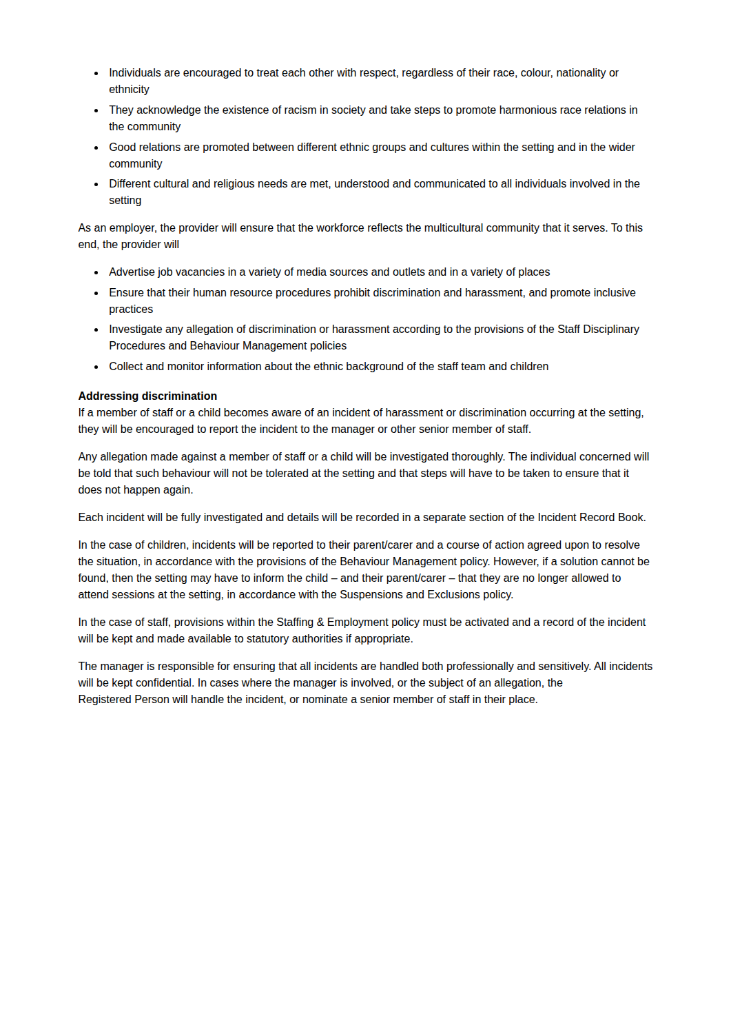Individuals are encouraged to treat each other with respect, regardless of their race, colour, nationality or ethnicity
They acknowledge the existence of racism in society and take steps to promote harmonious race relations in the community
Good relations are promoted between different ethnic groups and cultures within the setting and in the wider community
Different cultural and religious needs are met, understood and communicated to all individuals involved in the setting
As an employer, the provider will ensure that the workforce reflects the multicultural community that it serves. To this end, the provider will
Advertise job vacancies in a variety of media sources and outlets and in a variety of places
Ensure that their human resource procedures prohibit discrimination and harassment, and promote inclusive practices
Investigate any allegation of discrimination or harassment according to the provisions of the Staff Disciplinary Procedures and Behaviour Management policies
Collect and monitor information about the ethnic background of the staff team and children
Addressing discrimination
If a member of staff or a child becomes aware of an incident of harassment or discrimination occurring at the setting, they will be encouraged to report the incident to the manager or other senior member of staff.
Any allegation made against a member of staff or a child will be investigated thoroughly. The individual concerned will be told that such behaviour will not be tolerated at the setting and that steps will have to be taken to ensure that it does not happen again.
Each incident will be fully investigated and details will be recorded in a separate section of the Incident Record Book.
In the case of children, incidents will be reported to their parent/carer and a course of action agreed upon to resolve the situation, in accordance with the provisions of the Behaviour Management policy. However, if a solution cannot be found, then the setting may have to inform the child – and their parent/carer – that they are no longer allowed to attend sessions at the setting, in accordance with the Suspensions and Exclusions policy.
In the case of staff, provisions within the Staffing & Employment policy must be activated and a record of the incident will be kept and made available to statutory authorities if appropriate.
The manager is responsible for ensuring that all incidents are handled both professionally and sensitively. All incidents will be kept confidential. In cases where the manager is involved, or the subject of an allegation, the
Registered Person will handle the incident, or nominate a senior member of staff in their place.